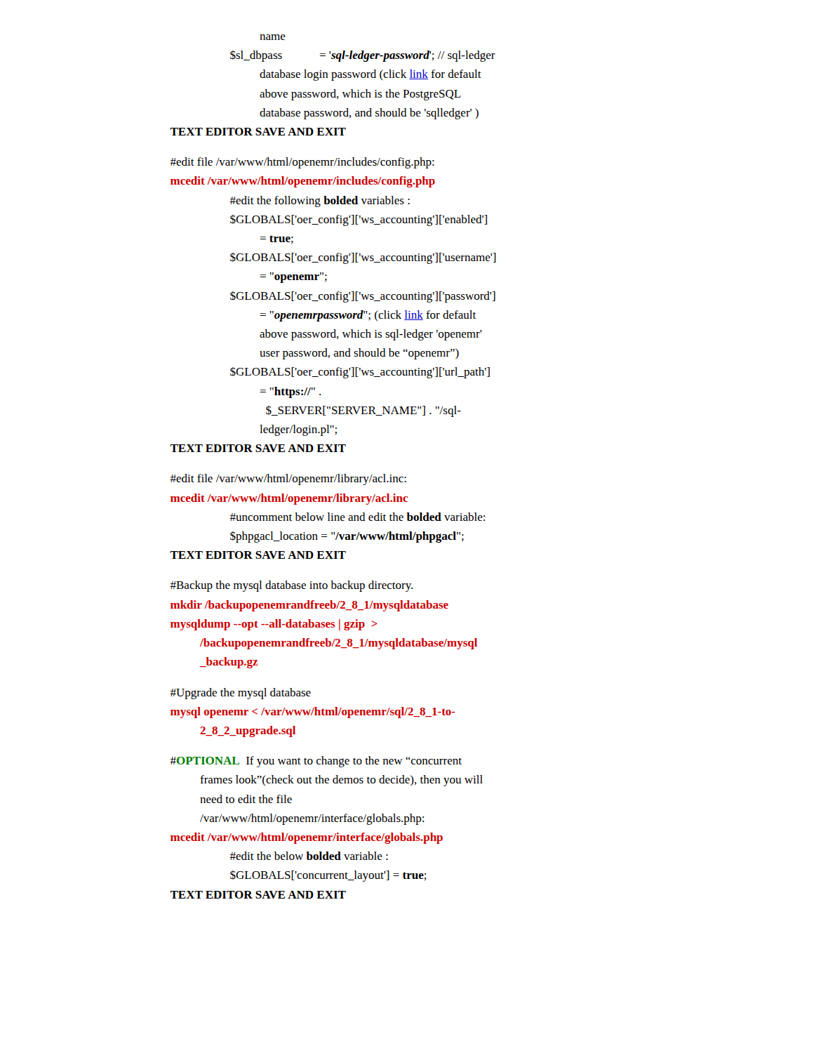name
$sl_dbpass= 'sql-ledger-password'; // sql-ledger
database login password (click link for default
above password, which is the PostgreSQL
database password, and should be 'sqlledger' )
TEXT EDITOR SAVE AND EXIT
#edit file /var/www/html/openemr/includes/config.php:
mcedit /var/www/html/openemr/includes/config.php
#edit the following bolded variables :
$GLOBALS['oer_config']['ws_accounting']['enabled']
= true;
$GLOBALS['oer_config']['ws_accounting']['username']
= "openemr";
$GLOBALS['oer_config']['ws_accounting']['password']
= "openemrpassword"; (click link for default
above password, which is sql-ledger 'openemr'
user password, and should be “openemr”)
$GLOBALS['oer_config']['ws_accounting']['url_path']
= "https://" .
$_SERVER["SERVER_NAME"] . "/sql-
ledger/login.pl";
TEXT EDITOR SAVE AND EXIT
#edit file /var/www/html/openemr/library/acl.inc:
mcedit /var/www/html/openemr/library/acl.inc
#uncomment below line and edit the bolded variable:
$phpgacl_location = "/var/www/html/phpgacl";
TEXT EDITOR SAVE AND EXIT
#Backup the mysql database into backup directory.
mkdir /backupopenemrandfreeb/2_8_1/mysqldatabase
mysqldump --opt --all-databases | gzip >
/backupopenemrandfreeb/2_8_1/mysqldatabase/mysql
_backup.gz
#Upgrade the mysql database
mysql openemr < /var/www/html/openemr/sql/2_8_1-to-
2_8_2_upgrade.sql
#OPTIONAL If you want to change to the new “concurrent
frames look”(check out the demos to decide), then you will
need to edit the file
/var/www/html/openemr/interface/globals.php:
mcedit /var/www/html/openemr/interface/globals.php
#edit the below bolded variable :
$GLOBALS['concurrent_layout'] = true;
TEXT EDITOR SAVE AND EXIT